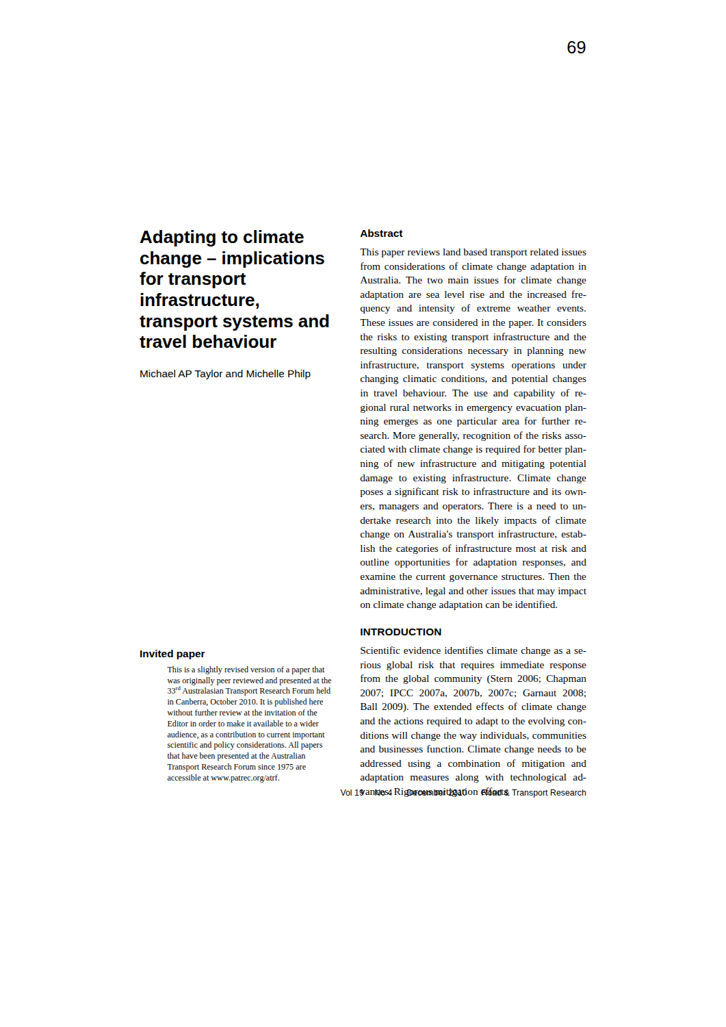69
Adapting to climate change – implications for transport infrastructure, transport systems and travel behaviour
Michael AP Taylor and Michelle Philp
Invited paper
This is a slightly revised version of a paper that was originally peer reviewed and presented at the 33rd Australasian Transport Research Forum held in Canberra, October 2010. It is published here without further review at the invitation of the Editor in order to make it available to a wider audience, as a contribution to current important scientific and policy considerations. All papers that have been presented at the Australian Transport Research Forum since 1975 are accessible at www.patrec.org/atrf.
Abstract
This paper reviews land based transport related issues from considerations of climate change adaptation in Australia. The two main issues for climate change adaptation are sea level rise and the increased frequency and intensity of extreme weather events. These issues are considered in the paper. It considers the risks to existing transport infrastructure and the resulting considerations necessary in planning new infrastructure, transport systems operations under changing climatic conditions, and potential changes in travel behaviour. The use and capability of regional rural networks in emergency evacuation planning emerges as one particular area for further research. More generally, recognition of the risks associated with climate change is required for better planning of new infrastructure and mitigating potential damage to existing infrastructure. Climate change poses a significant risk to infrastructure and its owners, managers and operators. There is a need to undertake research into the likely impacts of climate change on Australia's transport infrastructure, establish the categories of infrastructure most at risk and outline opportunities for adaptation responses, and examine the current governance structures. Then the administrative, legal and other issues that may impact on climate change adaptation can be identified.
Introduction
Scientific evidence identifies climate change as a serious global risk that requires immediate response from the global community (Stern 2006; Chapman 2007; IPCC 2007a, 2007b, 2007c; Garnaut 2008; Ball 2009). The extended effects of climate change and the actions required to adapt to the evolving conditions will change the way individuals, communities and businesses function. Climate change needs to be addressed using a combination of mitigation and adaptation measures along with technological advances. Rigorous mitigation efforts
Vol 19 No 4 December 2010 Road & Transport Research